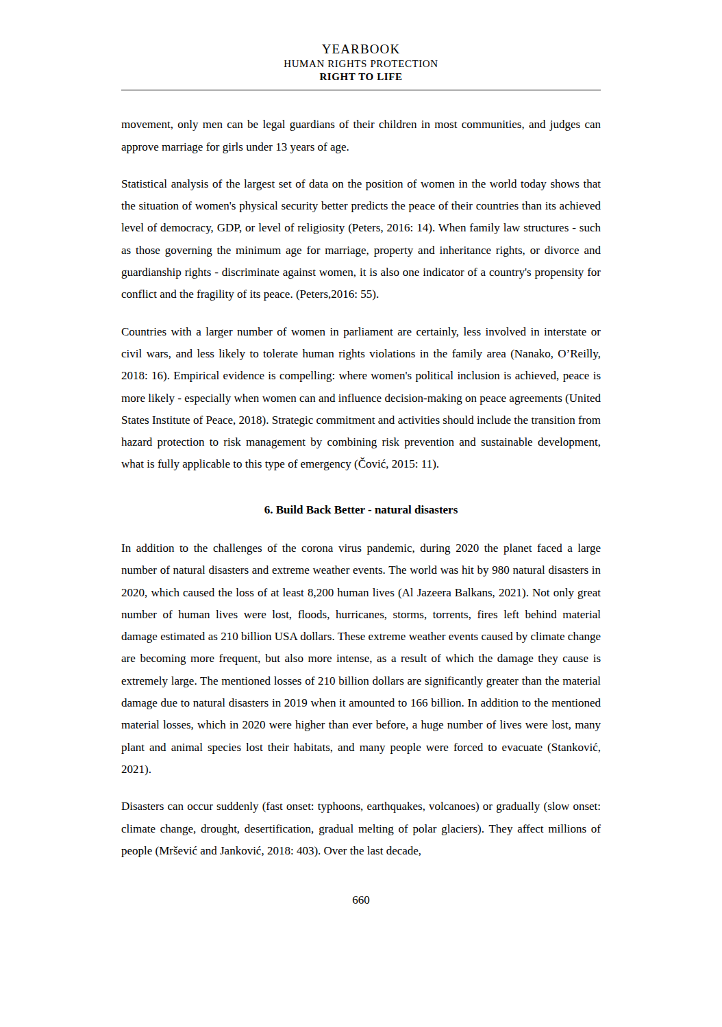YEARBOOK
HUMAN RIGHTS PROTECTION
RIGHT TO LIFE
movement, only men can be legal guardians of their children in most communities, and judges can approve marriage for girls under 13 years of age.
Statistical analysis of the largest set of data on the position of women in the world today shows that the situation of women's physical security better predicts the peace of their countries than its achieved level of democracy, GDP, or level of religiosity (Peters, 2016: 14). When family law structures - such as those governing the minimum age for marriage, property and inheritance rights, or divorce and guardianship rights - discriminate against women, it is also one indicator of a country's propensity for conflict and the fragility of its peace. (Peters,2016: 55).
Countries with a larger number of women in parliament are certainly, less involved in interstate or civil wars, and less likely to tolerate human rights violations in the family area (Nanako, O’Reilly, 2018: 16). Empirical evidence is compelling: where women's political inclusion is achieved, peace is more likely - especially when women can and influence decision-making on peace agreements (United States Institute of Peace, 2018). Strategic commitment and activities should include the transition from hazard protection to risk management by combining risk prevention and sustainable development, what is fully applicable to this type of emergency (Čović, 2015: 11).
6. Build Back Better - natural disasters
In addition to the challenges of the corona virus pandemic, during 2020 the planet faced a large number of natural disasters and extreme weather events. The world was hit by 980 natural disasters in 2020, which caused the loss of at least 8,200 human lives (Al Jazeera Balkans, 2021). Not only great number of human lives were lost, floods, hurricanes, storms, torrents, fires left behind material damage estimated as 210 billion USA dollars. These extreme weather events caused by climate change are becoming more frequent, but also more intense, as a result of which the damage they cause is extremely large. The mentioned losses of 210 billion dollars are significantly greater than the material damage due to natural disasters in 2019 when it amounted to 166 billion. In addition to the mentioned material losses, which in 2020 were higher than ever before, a huge number of lives were lost, many plant and animal species lost their habitats, and many people were forced to evacuate (Stanković, 2021).
Disasters can occur suddenly (fast onset: typhoons, earthquakes, volcanoes) or gradually (slow onset: climate change, drought, desertification, gradual melting of polar glaciers). They affect millions of people (Mršević and Janković, 2018: 403). Over the last decade,
660